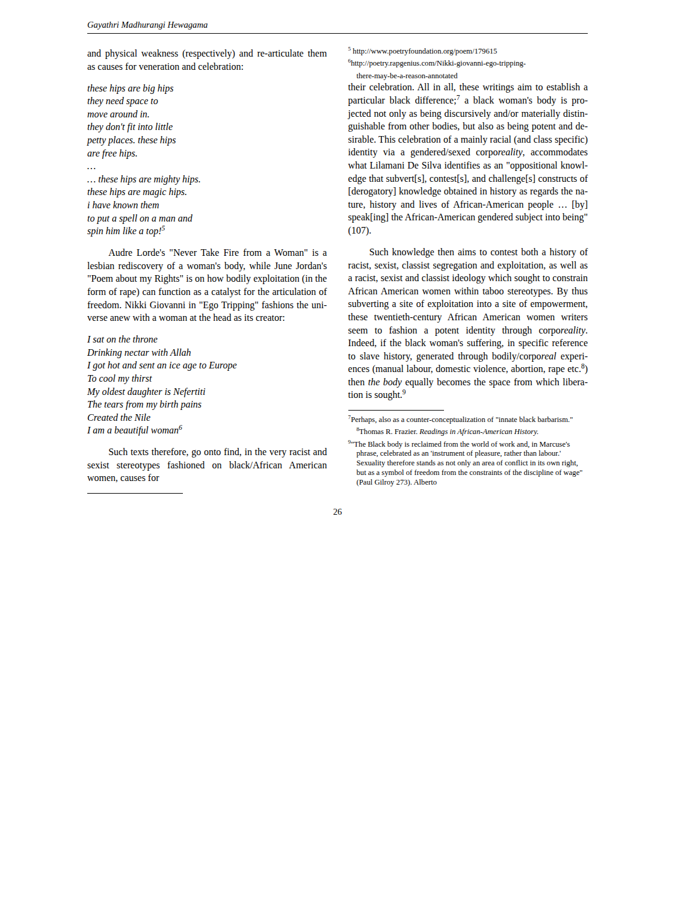Gayathri Madhurangi Hewagama
and physical weakness (respectively) and re-articulate them as causes for veneration and celebration:
these hips are big hips they need space to move around in. they don't fit into little petty places. these hips are free hips. … … these hips are mighty hips. these hips are magic hips. i have known them to put a spell on a man and spin him like a top!5
Audre Lorde's "Never Take Fire from a Woman" is a lesbian rediscovery of a woman's body, while June Jordan's "Poem about my Rights" is on how bodily exploitation (in the form of rape) can function as a catalyst for the articulation of freedom. Nikki Giovanni in "Ego Tripping" fashions the universe anew with a woman at the head as its creator:
I sat on the throne Drinking nectar with Allah I got hot and sent an ice age to Europe To cool my thirst My oldest daughter is Nefertiti The tears from my birth pains Created the Nile I am a beautiful woman6
Such texts therefore, go onto find, in the very racist and sexist stereotypes fashioned on black/African American women, causes for
5 http://www.poetryfoundation.org/poem/179615
6http://poetry.rapgenius.com/Nikki-giovanni-ego-tripping-
there-may-be-a-reason-annotated
their celebration. All in all, these writings aim to establish a particular black difference;7 a black woman's body is projected not only as being discursively and/or materially distinguishable from other bodies, but also as being potent and desirable. This celebration of a mainly racial (and class specific) identity via a gendered/sexed corporeality, accommodates what Lilamani De Silva identifies as an "oppositional knowledge that subvert[s], contest[s], and challenge[s] constructs of [derogatory] knowledge obtained in history as regards the nature, history and lives of African-American people … [by] speak[ing] the African-American gendered subject into being" (107).
Such knowledge then aims to contest both a history of racist, sexist, classist segregation and exploitation, as well as a racist, sexist and classist ideology which sought to constrain African American women within taboo stereotypes. By thus subverting a site of exploitation into a site of empowerment, these twentieth-century African American women writers seem to fashion a potent identity through corporeality. Indeed, if the black woman's suffering, in specific reference to slave history, generated through bodily/corporeal experiences (manual labour, domestic violence, abortion, rape etc.8) then the body equally becomes the space from which liberation is sought.9
7Perhaps, also as a counter-conceptualization of "innate black barbarism."
8Thomas R. Frazier. Readings in African-American History.
9"The Black body is reclaimed from the world of work and, in Marcuse's phrase, celebrated as an 'instrument of pleasure, rather than labour.' Sexuality therefore stands as not only an area of conflict in its own right, but as a symbol of freedom from the constraints of the discipline of wage" (Paul Gilroy 273). Alberto
26